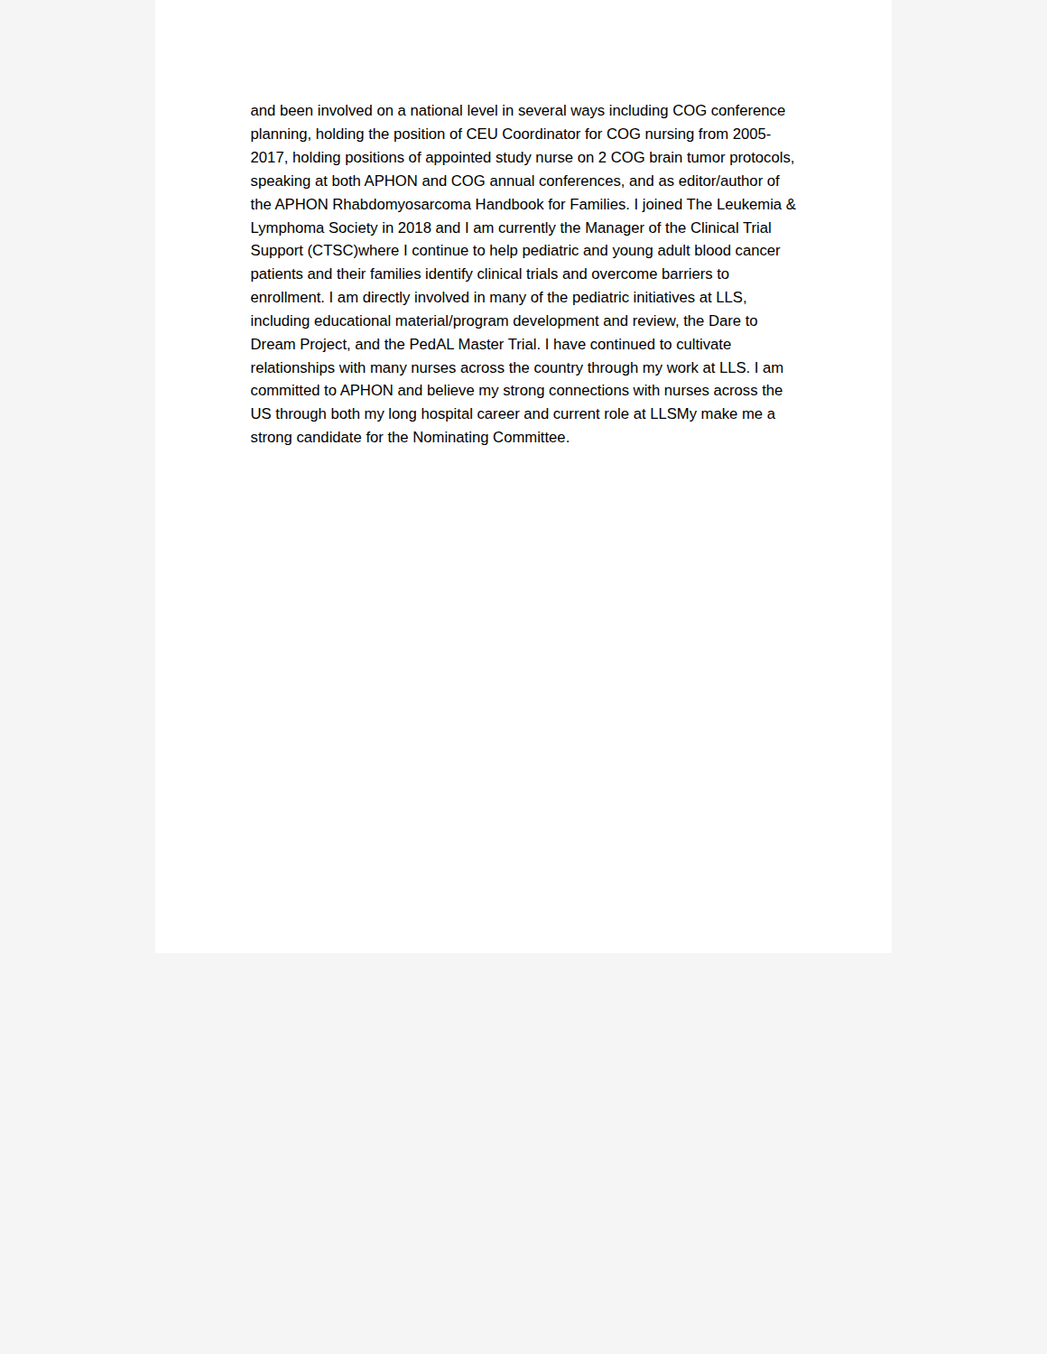and been involved on a national level in several ways including COG conference planning, holding the position of CEU Coordinator for COG nursing from 2005-2017, holding positions of appointed study nurse on 2 COG brain tumor protocols, speaking at both APHON and COG annual conferences, and as editor/author of the APHON Rhabdomyosarcoma Handbook for Families. I joined The Leukemia & Lymphoma Society in 2018 and I am currently the Manager of the Clinical Trial Support (CTSC)where I continue to help pediatric and young adult blood cancer patients and their families identify clinical trials and overcome barriers to enrollment. I am directly involved in many of the pediatric initiatives at LLS, including educational material/program development and review, the Dare to Dream Project, and the PedAL Master Trial. I have continued to cultivate relationships with many nurses across the country through my work at LLS. I am committed to APHON and believe my strong connections with nurses across the US through both my long hospital career and current role at LLSMy make me a strong candidate for the Nominating Committee.